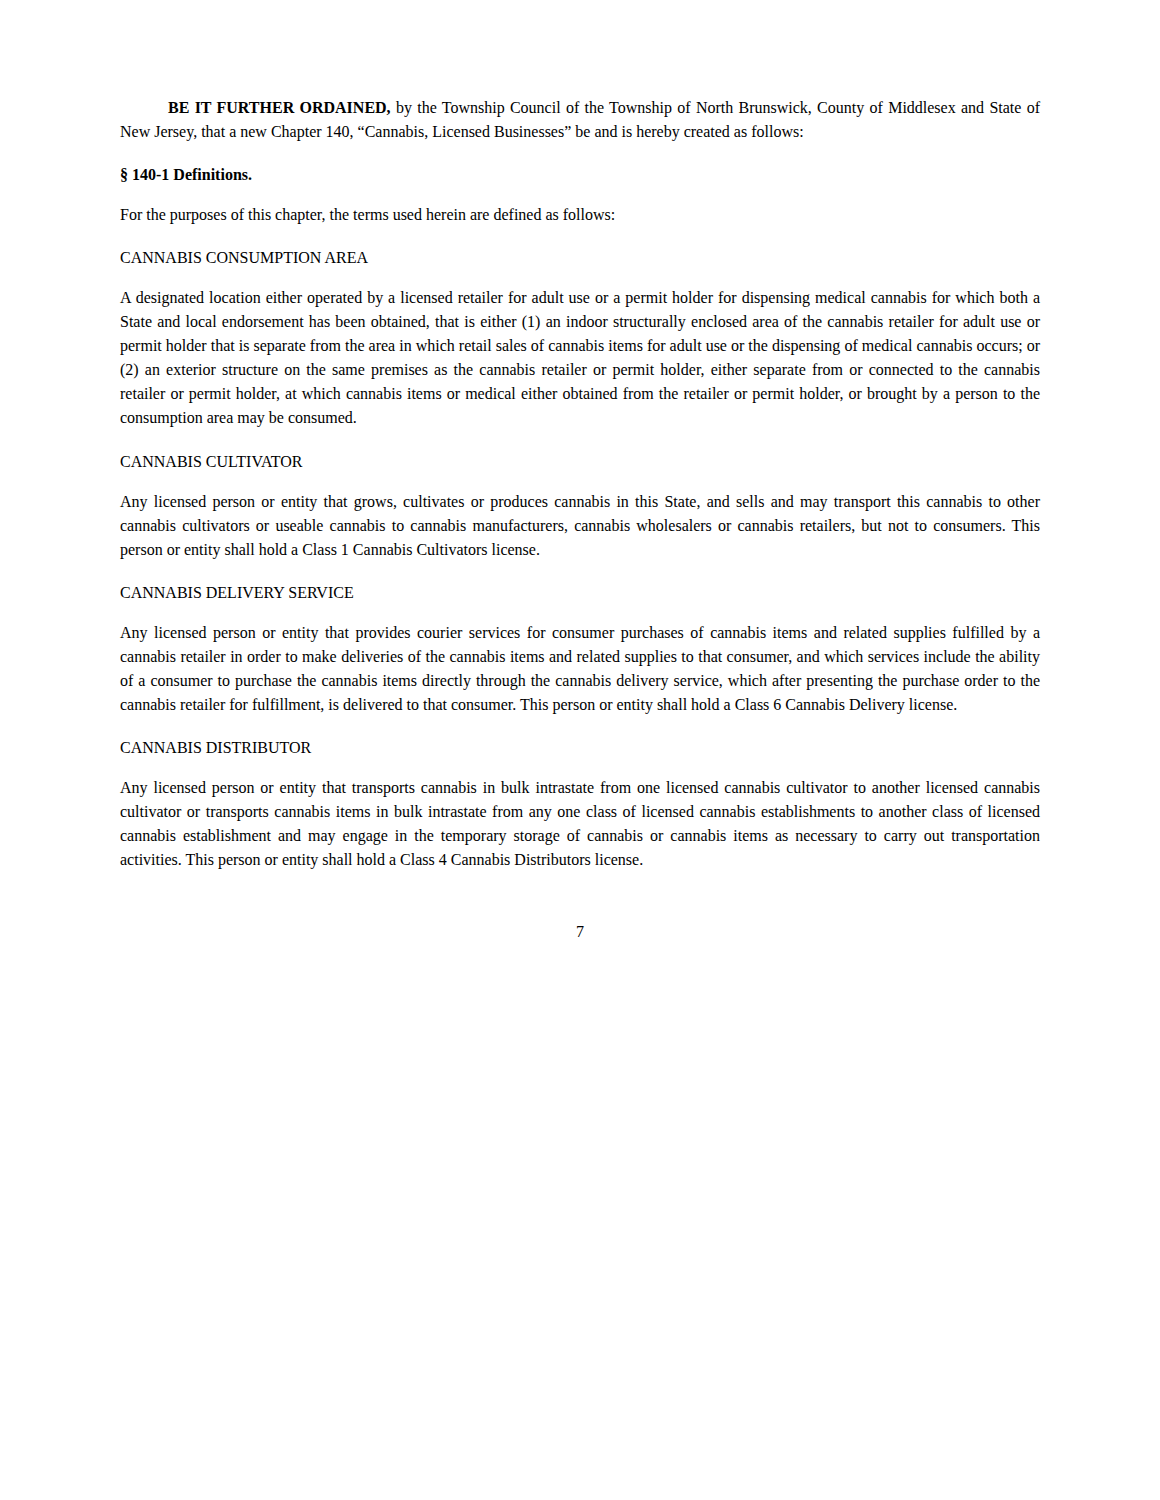BE IT FURTHER ORDAINED, by the Township Council of the Township of North Brunswick, County of Middlesex and State of New Jersey, that a new Chapter 140, “Cannabis, Licensed Businesses” be and is hereby created as follows:
§ 140-1 Definitions.
For the purposes of this chapter, the terms used herein are defined as follows:
Cannabis Consumption Area
A designated location either operated by a licensed retailer for adult use or a permit holder for dispensing medical cannabis for which both a State and local endorsement has been obtained, that is either (1) an indoor structurally enclosed area of the cannabis retailer for adult use or permit holder that is separate from the area in which retail sales of cannabis items for adult use or the dispensing of medical cannabis occurs; or (2) an exterior structure on the same premises as the cannabis retailer or permit holder, either separate from or connected to the cannabis retailer or permit holder, at which cannabis items or medical either obtained from the retailer or permit holder, or brought by a person to the consumption area may be consumed.
Cannabis Cultivator
Any licensed person or entity that grows, cultivates or produces cannabis in this State, and sells and may transport this cannabis to other cannabis cultivators or useable cannabis to cannabis manufacturers, cannabis wholesalers or cannabis retailers, but not to consumers. This person or entity shall hold a Class 1 Cannabis Cultivators license.
Cannabis Delivery Service
Any licensed person or entity that provides courier services for consumer purchases of cannabis items and related supplies fulfilled by a cannabis retailer in order to make deliveries of the cannabis items and related supplies to that consumer, and which services include the ability of a consumer to purchase the cannabis items directly through the cannabis delivery service, which after presenting the purchase order to the cannabis retailer for fulfillment, is delivered to that consumer. This person or entity shall hold a Class 6 Cannabis Delivery license.
Cannabis Distributor
Any licensed person or entity that transports cannabis in bulk intrastate from one licensed cannabis cultivator to another licensed cannabis cultivator or transports cannabis items in bulk intrastate from any one class of licensed cannabis establishments to another class of licensed cannabis establishment and may engage in the temporary storage of cannabis or cannabis items as necessary to carry out transportation activities. This person or entity shall hold a Class 4 Cannabis Distributors license.
7